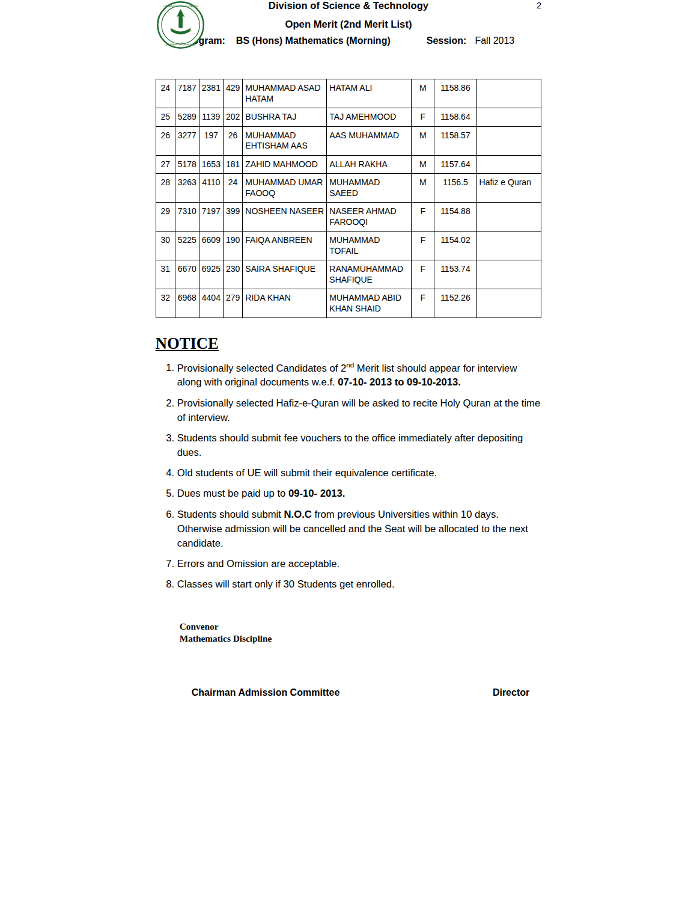2
UNIVERSITY OF EDUCATION یونیورسٹی آف ایجوکیشن
Division of Science & Technology
Open Merit (2nd Merit List)
Program: BS (Hons) Mathematics (Morning) Session: Fall 2013
| 24 | 7187 | 2381 | 429 | MUHAMMAD ASAD HATAM | HATAM ALI | M | 1158.86 | |
| 25 | 5289 | 1139 | 202 | BUSHRA TAJ | TAJ AMEHMOOD | F | 1158.64 | |
| 26 | 3277 | 197 | 26 | MUHAMMAD EHTISHAM AAS | AAS MUHAMMAD | M | 1158.57 | |
| 27 | 5178 | 1653 | 181 | ZAHID MAHMOOD | ALLAH RAKHA | M | 1157.64 | |
| 28 | 3263 | 4110 | 24 | MUHAMMAD UMAR FAOOQ | MUHAMMAD SAEED | M | 1156.5 | Hafiz e Quran |
| 29 | 7310 | 7197 | 399 | NOSHEEN NASEER | NASEER AHMAD FAROOQI | F | 1154.88 | |
| 30 | 5225 | 6609 | 190 | FAIQA ANBREEN | MUHAMMAD TOFAIL | F | 1154.02 | |
| 31 | 6670 | 6925 | 230 | SAIRA SHAFIQUE | RANAMUHAMMAD SHAFIQUE | F | 1153.74 | |
| 32 | 6968 | 4404 | 279 | RIDA KHAN | MUHAMMAD ABID KHAN SHAID | F | 1152.26 | |
NOTICE
Provisionally selected Candidates of 2nd Merit list should appear for interview along with original documents w.e.f. 07-10- 2013 to 09-10-2013.
Provisionally selected Hafiz-e-Quran will be asked to recite Holy Quran at the time of interview.
Students should submit fee vouchers to the office immediately after depositing dues.
Old students of UE will submit their equivalence certificate.
Dues must be paid up to 09-10- 2013.
Students should submit N.O.C from previous Universities within 10 days. Otherwise admission will be cancelled and the Seat will be allocated to the next candidate.
Errors and Omission are acceptable.
Classes will start only if 30 Students get enrolled.
Convenor
Mathematics Discipline
Chairman Admission Committee
Director